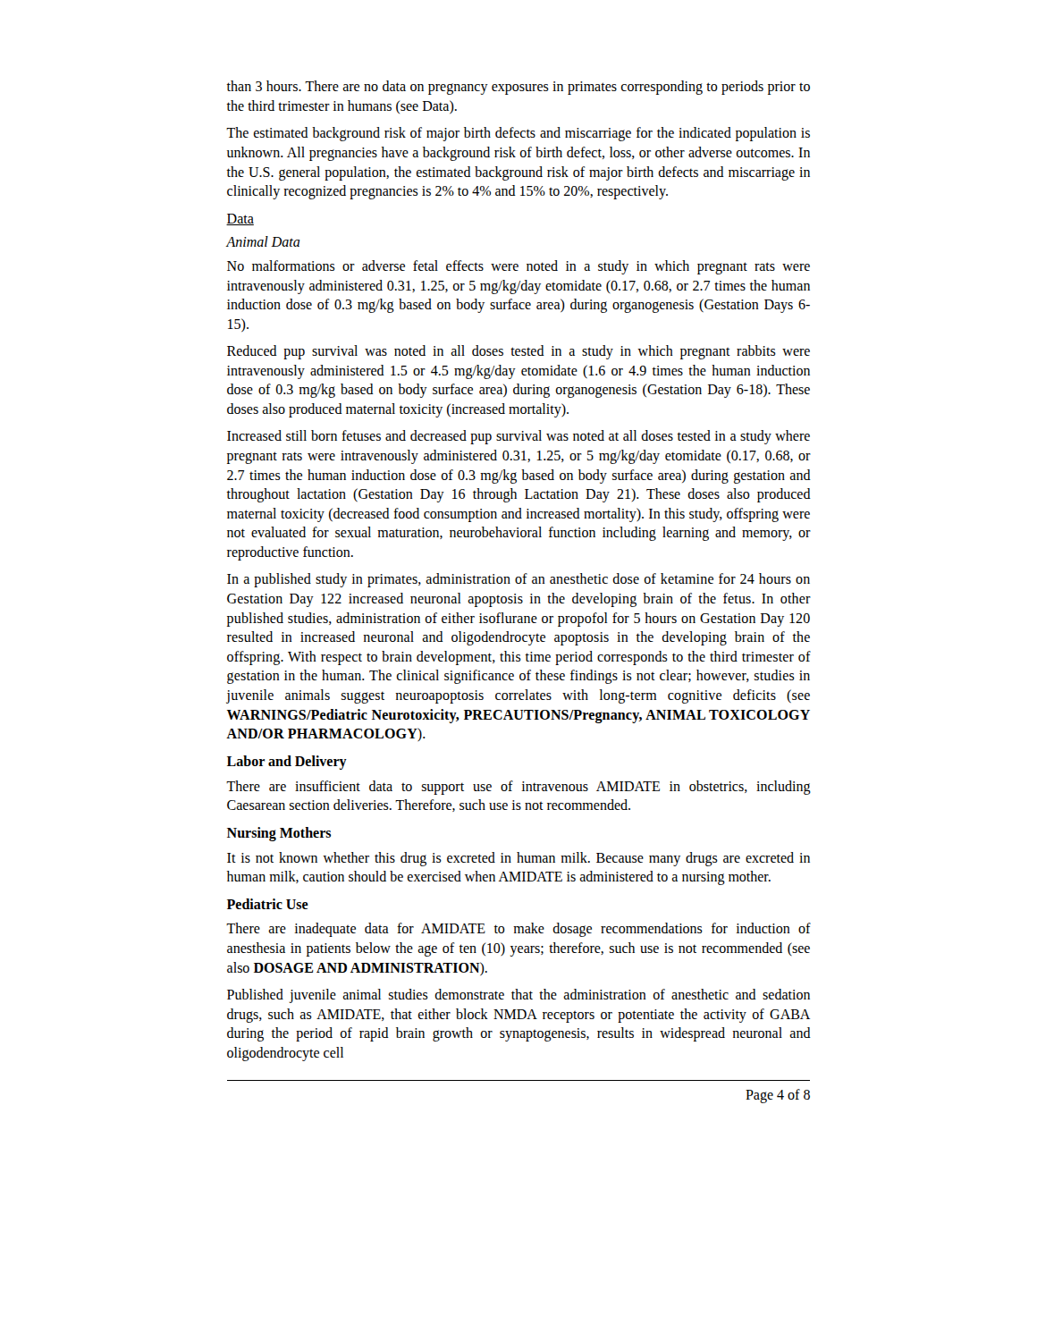than 3 hours. There are no data on pregnancy exposures in primates corresponding to periods prior to the third trimester in humans (see Data).
The estimated background risk of major birth defects and miscarriage for the indicated population is unknown. All pregnancies have a background risk of birth defect, loss, or other adverse outcomes. In the U.S. general population, the estimated background risk of major birth defects and miscarriage in clinically recognized pregnancies is 2% to 4% and 15% to 20%, respectively.
Data
Animal Data
No malformations or adverse fetal effects were noted in a study in which pregnant rats were intravenously administered 0.31, 1.25, or 5 mg/kg/day etomidate (0.17, 0.68, or 2.7 times the human induction dose of 0.3 mg/kg based on body surface area) during organogenesis (Gestation Days 6-15).
Reduced pup survival was noted in all doses tested in a study in which pregnant rabbits were intravenously administered 1.5 or 4.5 mg/kg/day etomidate (1.6 or 4.9 times the human induction dose of 0.3 mg/kg based on body surface area) during organogenesis (Gestation Day 6-18). These doses also produced maternal toxicity (increased mortality).
Increased still born fetuses and decreased pup survival was noted at all doses tested in a study where pregnant rats were intravenously administered 0.31, 1.25, or 5 mg/kg/day etomidate (0.17, 0.68, or 2.7 times the human induction dose of 0.3 mg/kg based on body surface area) during gestation and throughout lactation (Gestation Day 16 through Lactation Day 21). These doses also produced maternal toxicity (decreased food consumption and increased mortality). In this study, offspring were not evaluated for sexual maturation, neurobehavioral function including learning and memory, or reproductive function.
In a published study in primates, administration of an anesthetic dose of ketamine for 24 hours on Gestation Day 122 increased neuronal apoptosis in the developing brain of the fetus. In other published studies, administration of either isoflurane or propofol for 5 hours on Gestation Day 120 resulted in increased neuronal and oligodendrocyte apoptosis in the developing brain of the offspring. With respect to brain development, this time period corresponds to the third trimester of gestation in the human. The clinical significance of these findings is not clear; however, studies in juvenile animals suggest neuroapoptosis correlates with long-term cognitive deficits (see WARNINGS/Pediatric Neurotoxicity, PRECAUTIONS/Pregnancy, ANIMAL TOXICOLOGY AND/OR PHARMACOLOGY).
Labor and Delivery
There are insufficient data to support use of intravenous AMIDATE in obstetrics, including Caesarean section deliveries. Therefore, such use is not recommended.
Nursing Mothers
It is not known whether this drug is excreted in human milk. Because many drugs are excreted in human milk, caution should be exercised when AMIDATE is administered to a nursing mother.
Pediatric Use
There are inadequate data for AMIDATE to make dosage recommendations for induction of anesthesia in patients below the age of ten (10) years; therefore, such use is not recommended (see also DOSAGE AND ADMINISTRATION).
Published juvenile animal studies demonstrate that the administration of anesthetic and sedation drugs, such as AMIDATE, that either block NMDA receptors or potentiate the activity of GABA during the period of rapid brain growth or synaptogenesis, results in widespread neuronal and oligodendrocyte cell
Page 4 of 8